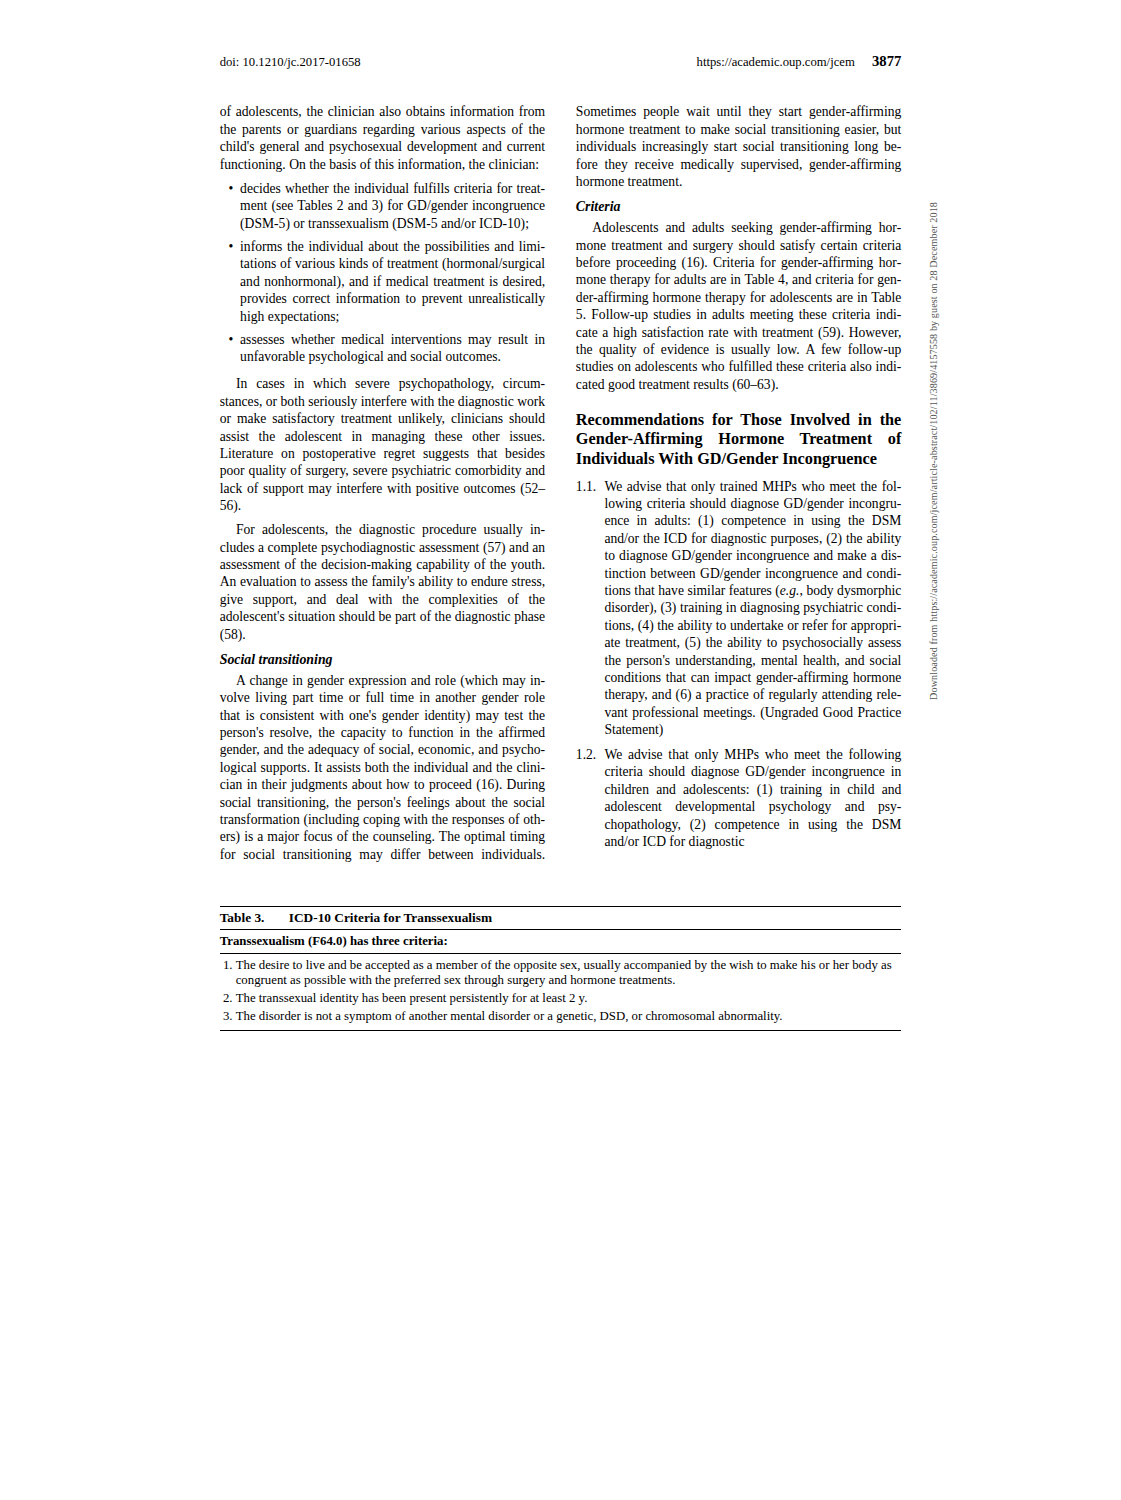doi: 10.1210/jc.2017-01658
https://academic.oup.com/jcem 3877
Downloaded from https://academic.oup.com/jcem/article-abstract/102/11/3869/4157558 by guest on 28 December 2018
of adolescents, the clinician also obtains information from the parents or guardians regarding various aspects of the child's general and psychosexual development and current functioning. On the basis of this information, the clinician:
decides whether the individual fulfills criteria for treatment (see Tables 2 and 3) for GD/gender incongruence (DSM-5) or transsexualism (DSM-5 and/or ICD-10);
informs the individual about the possibilities and limitations of various kinds of treatment (hormonal/surgical and nonhormonal), and if medical treatment is desired, provides correct information to prevent unrealistically high expectations;
assesses whether medical interventions may result in unfavorable psychological and social outcomes.
In cases in which severe psychopathology, circumstances, or both seriously interfere with the diagnostic work or make satisfactory treatment unlikely, clinicians should assist the adolescent in managing these other issues. Literature on postoperative regret suggests that besides poor quality of surgery, severe psychiatric comorbidity and lack of support may interfere with positive outcomes (52–56).
For adolescents, the diagnostic procedure usually includes a complete psychodiagnostic assessment (57) and an assessment of the decision-making capability of the youth. An evaluation to assess the family's ability to endure stress, give support, and deal with the complexities of the adolescent's situation should be part of the diagnostic phase (58).
Social transitioning
A change in gender expression and role (which may involve living part time or full time in another gender role that is consistent with one's gender identity) may test the person's resolve, the capacity to function in the affirmed gender, and the adequacy of social, economic, and psychological supports. It assists both the individual and the clinician in their judgments about how to proceed (16). During social transitioning, the person's feelings about the social transformation (including coping with the responses of others) is a major focus of the counseling. The optimal timing for social transitioning may differ between individuals. Sometimes people wait until they start gender-affirming hormone treatment to make social transitioning easier, but individuals increasingly start social transitioning long before they receive medically supervised, gender-affirming hormone treatment.
Criteria
Adolescents and adults seeking gender-affirming hormone treatment and surgery should satisfy certain criteria before proceeding (16). Criteria for gender-affirming hormone therapy for adults are in Table 4, and criteria for gender-affirming hormone therapy for adolescents are in Table 5. Follow-up studies in adults meeting these criteria indicate a high satisfaction rate with treatment (59). However, the quality of evidence is usually low. A few follow-up studies on adolescents who fulfilled these criteria also indicated good treatment results (60–63).
Recommendations for Those Involved in the Gender-Affirming Hormone Treatment of Individuals With GD/Gender Incongruence
1.1. We advise that only trained MHPs who meet the following criteria should diagnose GD/gender incongruence in adults: (1) competence in using the DSM and/or the ICD for diagnostic purposes, (2) the ability to diagnose GD/gender incongruence and make a distinction between GD/gender incongruence and conditions that have similar features (e.g., body dysmorphic disorder), (3) training in diagnosing psychiatric conditions, (4) the ability to undertake or refer for appropriate treatment, (5) the ability to psychosocially assess the person's understanding, mental health, and social conditions that can impact gender-affirming hormone therapy, and (6) a practice of regularly attending relevant professional meetings. (Ungraded Good Practice Statement)
1.2. We advise that only MHPs who meet the following criteria should diagnose GD/gender incongruence in children and adolescents: (1) training in child and adolescent developmental psychology and psychopathology, (2) competence in using the DSM and/or ICD for diagnostic
Table 3. ICD-10 Criteria for Transsexualism
Transsexualism (F64.0) has three criteria:
The desire to live and be accepted as a member of the opposite sex, usually accompanied by the wish to make his or her body as congruent as possible with the preferred sex through surgery and hormone treatments.
The transsexual identity has been present persistently for at least 2 y.
The disorder is not a symptom of another mental disorder or a genetic, DSD, or chromosomal abnormality.